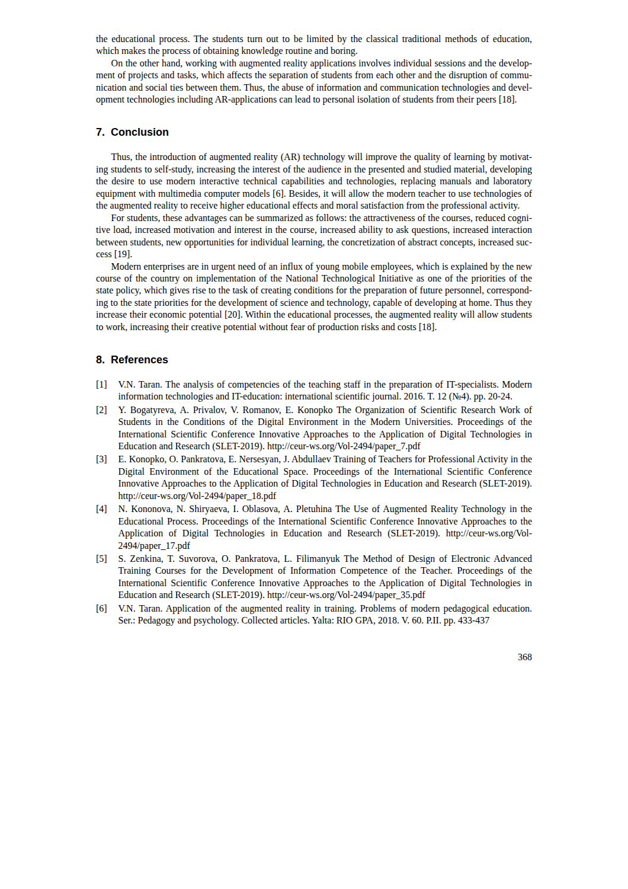the educational process. The students turn out to be limited by the classical traditional methods of education, which makes the process of obtaining knowledge routine and boring.
On the other hand, working with augmented reality applications involves individual sessions and the development of projects and tasks, which affects the separation of students from each other and the disruption of communication and social ties between them. Thus, the abuse of information and communication technologies and development technologies including AR-applications can lead to personal isolation of students from their peers [18].
7. Conclusion
Thus, the introduction of augmented reality (AR) technology will improve the quality of learning by motivating students to self-study, increasing the interest of the audience in the presented and studied material, developing the desire to use modern interactive technical capabilities and technologies, replacing manuals and laboratory equipment with multimedia computer models [6]. Besides, it will allow the modern teacher to use technologies of the augmented reality to receive higher educational effects and moral satisfaction from the professional activity.
For students, these advantages can be summarized as follows: the attractiveness of the courses, reduced cognitive load, increased motivation and interest in the course, increased ability to ask questions, increased interaction between students, new opportunities for individual learning, the concretization of abstract concepts, increased success [19].
Modern enterprises are in urgent need of an influx of young mobile employees, which is explained by the new course of the country on implementation of the National Technological Initiative as one of the priorities of the state policy, which gives rise to the task of creating conditions for the preparation of future personnel, corresponding to the state priorities for the development of science and technology, capable of developing at home. Thus they increase their economic potential [20]. Within the educational processes, the augmented reality will allow students to work, increasing their creative potential without fear of production risks and costs [18].
8. References
V.N. Taran. The analysis of competencies of the teaching staff in the preparation of IT-specialists. Modern information technologies and IT-education: international scientific journal. 2016. T. 12 (№4). pp. 20-24.
Y. Bogatyreva, A. Privalov, V. Romanov, E. Konopko The Organization of Scientific Research Work of Students in the Conditions of the Digital Environment in the Modern Universities. Proceedings of the International Scientific Conference Innovative Approaches to the Application of Digital Technologies in Education and Research (SLET-2019). http://ceur-ws.org/Vol-2494/paper_7.pdf
E. Konopko, O. Pankratova, E. Nersesyan, J. Abdullaev Training of Teachers for Professional Activity in the Digital Environment of the Educational Space. Proceedings of the International Scientific Conference Innovative Approaches to the Application of Digital Technologies in Education and Research (SLET-2019). http://ceur-ws.org/Vol-2494/paper_18.pdf
N. Kononova, N. Shiryaeva, I. Oblasova, A. Pletuhina The Use of Augmented Reality Technology in the Educational Process. Proceedings of the International Scientific Conference Innovative Approaches to the Application of Digital Technologies in Education and Research (SLET-2019). http://ceur-ws.org/Vol-2494/paper_17.pdf
S. Zenkina, T. Suvorova, O. Pankratova, L. Filimanyuk The Method of Design of Electronic Advanced Training Courses for the Development of Information Competence of the Teacher. Proceedings of the International Scientific Conference Innovative Approaches to the Application of Digital Technologies in Education and Research (SLET-2019). http://ceur-ws.org/Vol-2494/paper_35.pdf
V.N. Taran. Application of the augmented reality in training. Problems of modern pedagogical education. Ser.: Pedagogy and psychology. Collected articles. Yalta: RIO GPA, 2018. V. 60. P.II. pp. 433-437
368